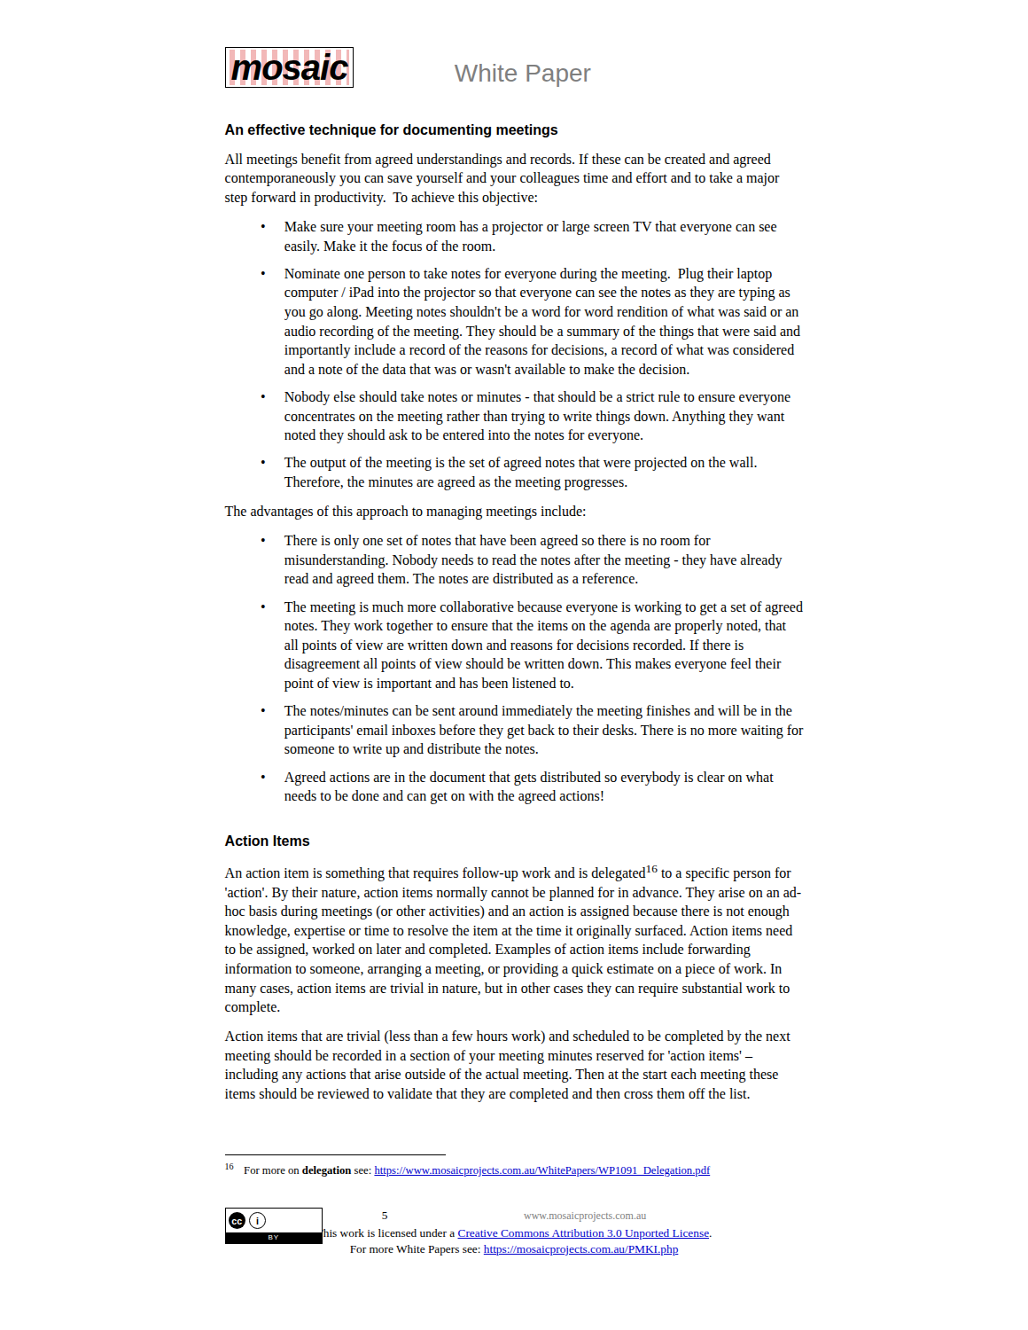mosaic
White Paper
An effective technique for documenting meetings
All meetings benefit from agreed understandings and records. If these can be created and agreed contemporaneously you can save yourself and your colleagues time and effort and to take a major step forward in productivity. To achieve this objective:
Make sure your meeting room has a projector or large screen TV that everyone can see easily. Make it the focus of the room.
Nominate one person to take notes for everyone during the meeting. Plug their laptop computer / iPad into the projector so that everyone can see the notes as they are typing as you go along. Meeting notes shouldn't be a word for word rendition of what was said or an audio recording of the meeting. They should be a summary of the things that were said and importantly include a record of the reasons for decisions, a record of what was considered and a note of the data that was or wasn't available to make the decision.
Nobody else should take notes or minutes - that should be a strict rule to ensure everyone concentrates on the meeting rather than trying to write things down. Anything they want noted they should ask to be entered into the notes for everyone.
The output of the meeting is the set of agreed notes that were projected on the wall. Therefore, the minutes are agreed as the meeting progresses.
The advantages of this approach to managing meetings include:
There is only one set of notes that have been agreed so there is no room for misunderstanding. Nobody needs to read the notes after the meeting - they have already read and agreed them. The notes are distributed as a reference.
The meeting is much more collaborative because everyone is working to get a set of agreed notes. They work together to ensure that the items on the agenda are properly noted, that all points of view are written down and reasons for decisions recorded. If there is disagreement all points of view should be written down. This makes everyone feel their point of view is important and has been listened to.
The notes/minutes can be sent around immediately the meeting finishes and will be in the participants' email inboxes before they get back to their desks. There is no more waiting for someone to write up and distribute the notes.
Agreed actions are in the document that gets distributed so everybody is clear on what needs to be done and can get on with the agreed actions!
Action Items
An action item is something that requires follow-up work and is delegated16 to a specific person for 'action'. By their nature, action items normally cannot be planned for in advance. They arise on an ad-hoc basis during meetings (or other activities) and an action is assigned because there is not enough knowledge, expertise or time to resolve the item at the time it originally surfaced. Action items need to be assigned, worked on later and completed. Examples of action items include forwarding information to someone, arranging a meeting, or providing a quick estimate on a piece of work. In many cases, action items are trivial in nature, but in other cases they can require substantial work to complete.
Action items that are trivial (less than a few hours work) and scheduled to be completed by the next meeting should be recorded in a section of your meeting minutes reserved for 'action items' – including any actions that arise outside of the actual meeting. Then at the start each meeting these items should be reviewed to validate that they are completed and then cross them off the list.
16 For more on delegation see: https://www.mosaicprojects.com.au/WhitePapers/WP1091_Delegation.pdf
cc
i
BY
5 www.mosaicprojects.com.au
This work is licensed under a Creative Commons Attribution 3.0 Unported License.
For more White Papers see: https://mosaicprojects.com.au/PMKI.php